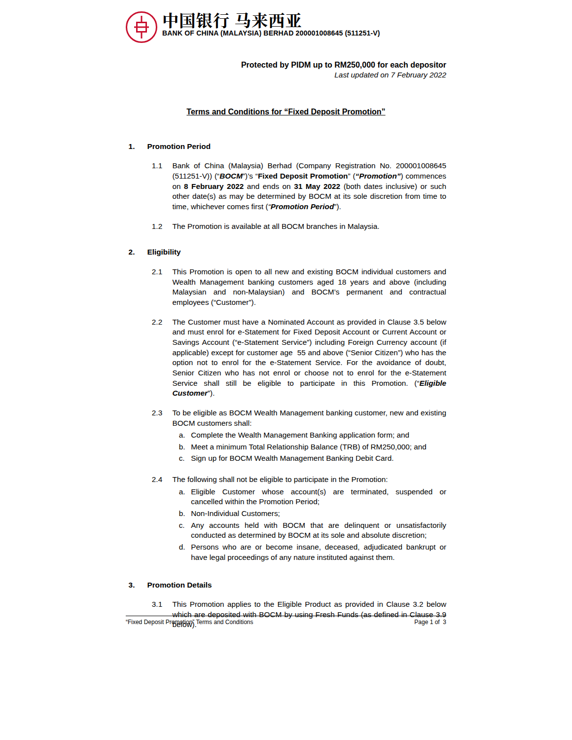中国银行 马来西亚
BANK OF CHINA (MALAYSIA) BERHAD 200001008645 (511251-V)
Protected by PIDM up to RM250,000 for each depositor
Last updated on 7 February 2022
Terms and Conditions for “Fixed Deposit Promotion”
Promotion Period
1.1
Bank of China (Malaysia) Berhad (Company Registration No. 200001008645 (511251-V)) (“BOCM”)’s “Fixed Deposit Promotion” (“Promotion”) commences on 8 February 2022 and ends on 31 May 2022 (both dates inclusive) or such other date(s) as may be determined by BOCM at its sole discretion from time to time, whichever comes first (“Promotion Period”).
1.2
The Promotion is available at all BOCM branches in Malaysia.
Eligibility
2.1
This Promotion is open to all new and existing BOCM individual customers and Wealth Management banking customers aged 18 years and above (including Malaysian and non-Malaysian) and BOCM’s permanent and contractual employees (“Customer”).
2.2
The Customer must have a Nominated Account as provided in Clause 3.5 below and must enrol for e-Statement for Fixed Deposit Account or Current Account or Savings Account (“e-Statement Service”) including Foreign Currency account (if applicable) except for customer age 55 and above (“Senior Citizen”) who has the option not to enrol for the e-Statement Service. For the avoidance of doubt, Senior Citizen who has not enrol or choose not to enrol for the e-Statement Service shall still be eligible to participate in this Promotion. (“Eligible Customer”).
2.3
To be eligible as BOCM Wealth Management banking customer, new and existing BOCM customers shall:
a. Complete the Wealth Management Banking application form; and
b. Meet a minimum Total Relationship Balance (TRB) of RM250,000; and
c. Sign up for BOCM Wealth Management Banking Debit Card.
2.4
The following shall not be eligible to participate in the Promotion:
a. Eligible Customer whose account(s) are terminated, suspended or cancelled within the Promotion Period;
b. Non-Individual Customers;
c. Any accounts held with BOCM that are delinquent or unsatisfactorily conducted as determined by BOCM at its sole and absolute discretion;
d. Persons who are or become insane, deceased, adjudicated bankrupt or have legal proceedings of any nature instituted against them.
Promotion Details
3.1
This Promotion applies to the Eligible Product as provided in Clause 3.2 below which are deposited with BOCM by using Fresh Funds (as defined in Clause 3.9 below).
“Fixed Deposit Promotion” Terms and Conditions
Page 1 of 3